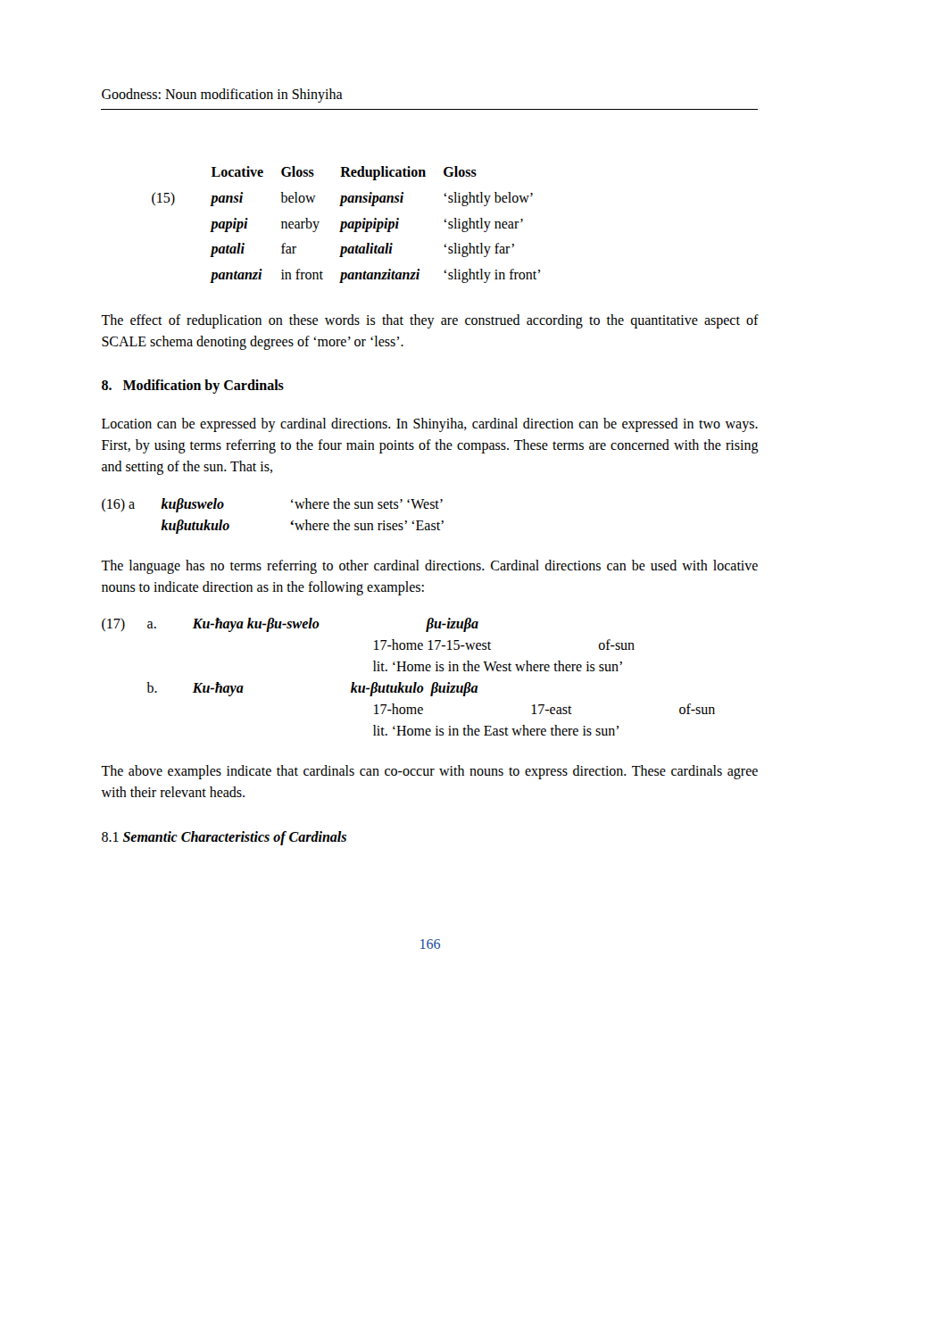Goodness: Noun modification in Shinyiha
| | Locative | Gloss | Reduplication | Gloss |
| (15) | pansi | below | pansipansi | ‘slightly below’ |
| | papipi | nearby | papipipipi | ‘slightly near’ |
| | patali | far | patalitali | ‘slightly far’ |
| | pantanzi | in front | pantanzitanzi | ‘slightly in front’ |
The effect of reduplication on these words is that they are construed according to the quantitative aspect of SCALE schema denoting degrees of ‘more’ or ‘less’.
8. Modification by Cardinals
Location can be expressed by cardinal directions. In Shinyiha, cardinal direction can be expressed in two ways. First, by using terms referring to the four main points of the compass. These terms are concerned with the rising and setting of the sun. That is,
(16) a kuβuswelo‘where the sun sets’ ‘West’
kuβutukulo‘where the sun rises’ ‘East’
The language has no terms referring to other cardinal directions. Cardinal directions can be used with locative nouns to indicate direction as in the following examples:
(17) a. Ku-ħaya ku-βu-swelo βu-izuβa
17-home 17-15-west of-sun
lit. ‘Home is in the West where there is sun’
b. Ku-ħaya ku-βutukulo βuizuβa
17-home 17-east of-sun
lit. ‘Home is in the East where there is sun’
The above examples indicate that cardinals can co-occur with nouns to express direction. These cardinals agree with their relevant heads.
8.1 Semantic Characteristics of Cardinals
166